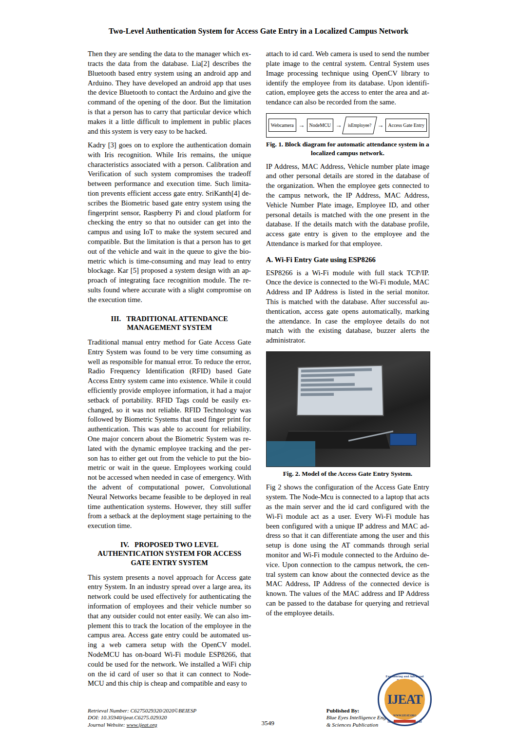Two-Level Authentication System for Access Gate Entry in a Localized Campus Network
Then they are sending the data to the manager which extracts the data from the database. Lia[2] describes the Bluetooth based entry system using an android app and Arduino. They have developed an android app that uses the device Bluetooth to contact the Arduino and give the command of the opening of the door. But the limitation is that a person has to carry that particular device which makes it a little difficult to implement in public places and this system is very easy to be hacked.
Kadry [3] goes on to explore the authentication domain with Iris recognition. While Iris remains, the unique characteristics associated with a person. Calibration and Verification of such system compromises the tradeoff between performance and execution time. Such limitation prevents efficient access gate entry. SriKanth[4] describes the Biometric based gate entry system using the fingerprint sensor, Raspberry Pi and cloud platform for checking the entry so that no outsider can get into the campus and using IoT to make the system secured and compatible. But the limitation is that a person has to get out of the vehicle and wait in the queue to give the biometric which is time-consuming and may lead to entry blockage. Kar [5] proposed a system design with an approach of integrating face recognition module. The results found where accurate with a slight compromise on the execution time.
III. Traditional Attendance Management System
Traditional manual entry method for Gate Access Gate Entry System was found to be very time consuming as well as responsible for manual error. To reduce the error, Radio Frequency Identification (RFID) based Gate Access Entry system came into existence. While it could efficiently provide employee information, it had a major setback of portability. RFID Tags could be easily exchanged, so it was not reliable. RFID Technology was followed by Biometric Systems that used finger print for authentication. This was able to account for reliability. One major concern about the Biometric System was related with the dynamic employee tracking and the person has to either get out from the vehicle to put the biometric or wait in the queue. Employees working could not be accessed when needed in case of emergency. With the advent of computational power, Convolutional Neural Networks became feasible to be deployed in real time authentication systems. However, they still suffer from a setback at the deployment stage pertaining to the execution time.
IV. Proposed Two Level Authentication System for Access Gate Entry System
This system presents a novel approach for Access gate entry System. In an industry spread over a large area, its network could be used effectively for authenticating the information of employees and their vehicle number so that any outsider could not enter easily. We can also implement this to track the location of the employee in the campus area. Access gate entry could be automated using a web camera setup with the OpenCV model. NodeMCU has on-board Wi-Fi module ESP8266, that could be used for the network. We installed a WiFi chip on the id card of user so that it can connect to Node-MCU and this chip is cheap and compatible and easy to
attach to id card. Web camera is used to send the number plate image to the central system. Central System uses Image processing technique using OpenCV library to identify the employee from its database. Upon identification, employee gets the access to enter the area and attendance can also be recorded from the same.
Webcamera
→
NodeMCU
→
isEmployee?
→
Access Gate Entry
Fig. 1. Block diagram for automatic attendance system in a localized campus network.
IP Address, MAC Address, Vehicle number plate image and other personal details are stored in the database of the organization. When the employee gets connected to the campus network, the IP Address, MAC Address, Vehicle Number Plate image, Employee ID, and other personal details is matched with the one present in the database. If the details match with the database profile, access gate entry is given to the employee and the Attendance is marked for that employee.
A. Wi-Fi Entry Gate using ESP8266
ESP8266 is a Wi-Fi module with full stack TCP/IP. Once the device is connected to the Wi-Fi module, MAC Address and IP Address is listed in the serial monitor. This is matched with the database. After successful authentication, access gate opens automatically, marking the attendance. In case the employee details do not match with the existing database, buzzer alerts the administrator.
Fig. 2. Model of the Access Gate Entry System.
Fig 2 shows the configuration of the Access Gate Entry system. The Node-Mcu is connected to a laptop that acts as the main server and the id card configured with the Wi-Fi module act as a user. Every Wi-Fi module has been configured with a unique IP address and MAC address so that it can differentiate among the user and this setup is done using the AT commands through serial monitor and Wi-Fi module connected to the Arduino device. Upon connection to the campus network, the central system can know about the connected device as the MAC Address, IP Address of the connected device is known. The values of the MAC address and IP Address can be passed to the database for querying and retrieval of the employee details.
Retrieval Number: C6275029320/2020©BEIESP
DOI: 10.35940/ijeat.C6275.029320
Journal Website: www.ijeat.org
3549
Published By:
Blue Eyes Intelligence Engineering
& Sciences Publication
Engineering and Advanced Technology
IJEAT
International Journal of
WWW.IJEAT.ORG